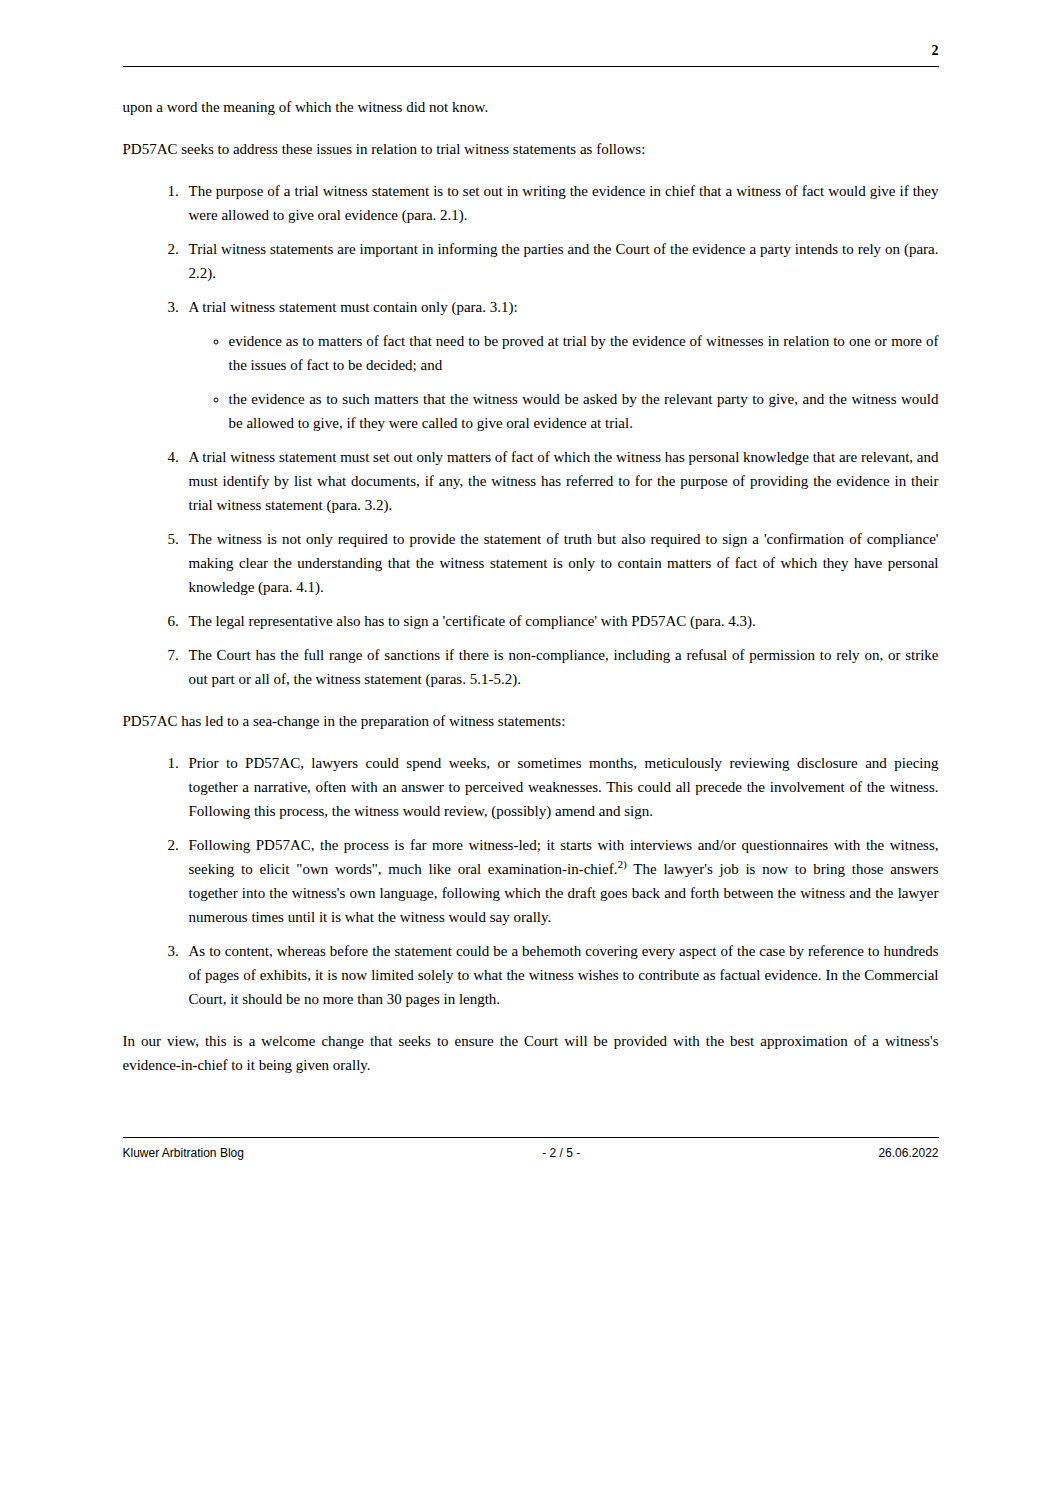2
upon a word the meaning of which the witness did not know.
PD57AC seeks to address these issues in relation to trial witness statements as follows:
The purpose of a trial witness statement is to set out in writing the evidence in chief that a witness of fact would give if they were allowed to give oral evidence (para. 2.1).
Trial witness statements are important in informing the parties and the Court of the evidence a party intends to rely on (para. 2.2).
A trial witness statement must contain only (para. 3.1):
evidence as to matters of fact that need to be proved at trial by the evidence of witnesses in relation to one or more of the issues of fact to be decided; and
the evidence as to such matters that the witness would be asked by the relevant party to give, and the witness would be allowed to give, if they were called to give oral evidence at trial.
A trial witness statement must set out only matters of fact of which the witness has personal knowledge that are relevant, and must identify by list what documents, if any, the witness has referred to for the purpose of providing the evidence in their trial witness statement (para. 3.2).
The witness is not only required to provide the statement of truth but also required to sign a 'confirmation of compliance' making clear the understanding that the witness statement is only to contain matters of fact of which they have personal knowledge (para. 4.1).
The legal representative also has to sign a 'certificate of compliance' with PD57AC (para. 4.3).
The Court has the full range of sanctions if there is non-compliance, including a refusal of permission to rely on, or strike out part or all of, the witness statement (paras. 5.1-5.2).
PD57AC has led to a sea-change in the preparation of witness statements:
Prior to PD57AC, lawyers could spend weeks, or sometimes months, meticulously reviewing disclosure and piecing together a narrative, often with an answer to perceived weaknesses. This could all precede the involvement of the witness. Following this process, the witness would review, (possibly) amend and sign.
Following PD57AC, the process is far more witness-led; it starts with interviews and/or questionnaires with the witness, seeking to elicit "own words", much like oral examination-in-chief.2) The lawyer's job is now to bring those answers together into the witness's own language, following which the draft goes back and forth between the witness and the lawyer numerous times until it is what the witness would say orally.
As to content, whereas before the statement could be a behemoth covering every aspect of the case by reference to hundreds of pages of exhibits, it is now limited solely to what the witness wishes to contribute as factual evidence. In the Commercial Court, it should be no more than 30 pages in length.
In our view, this is a welcome change that seeks to ensure the Court will be provided with the best approximation of a witness's evidence-in-chief to it being given orally.
Kluwer Arbitration Blog
- 2 / 5 -
26.06.2022